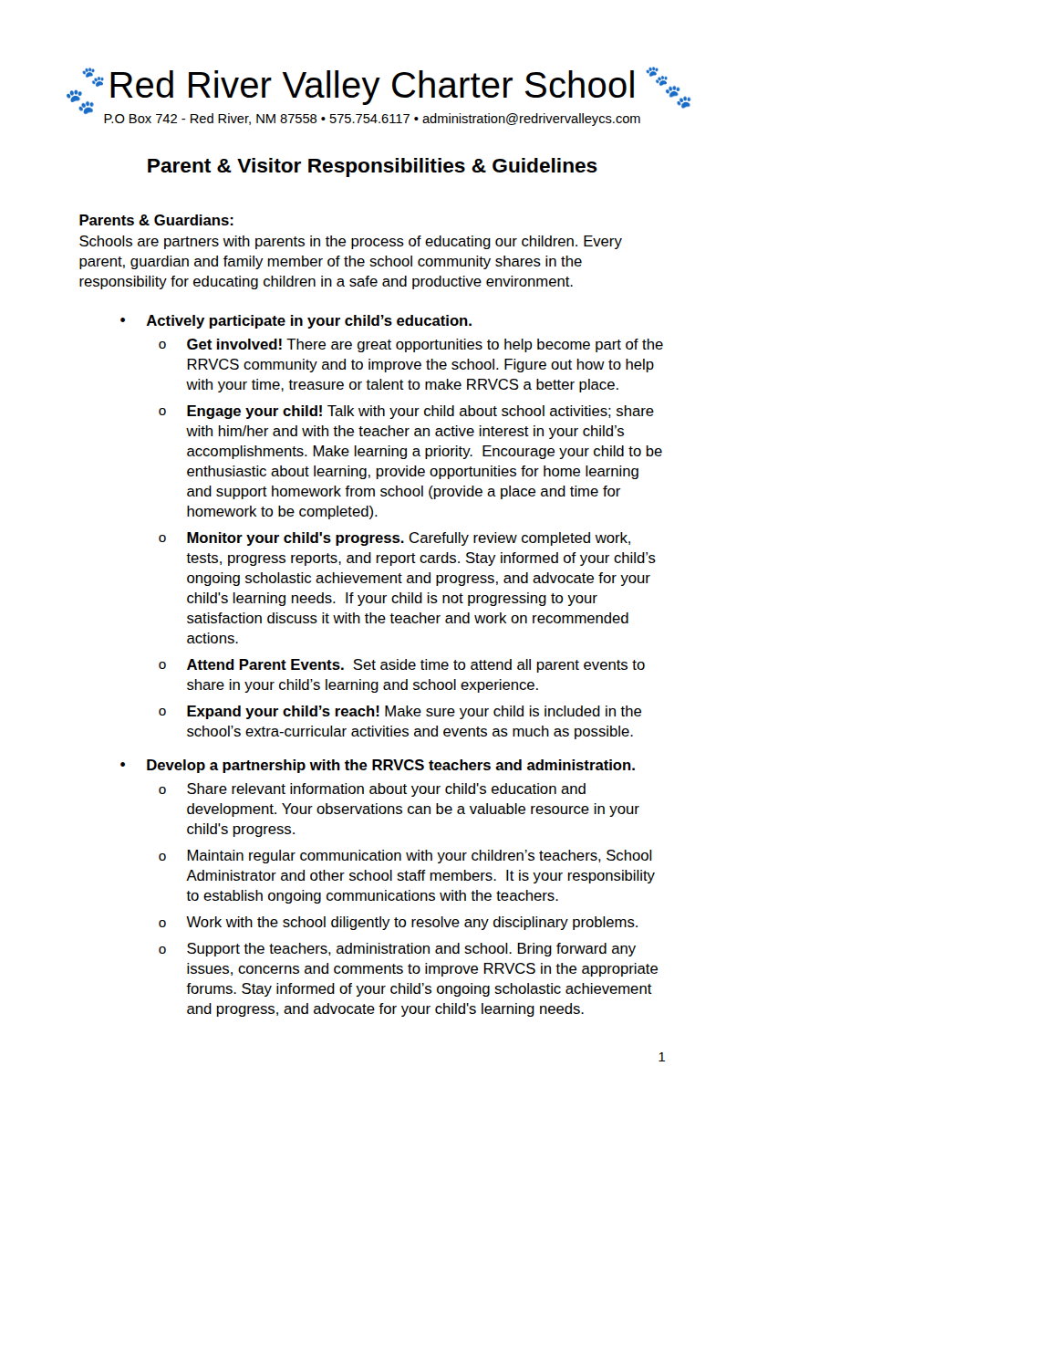🐾 🐾 Red River Valley Charter School 🐾 🐾
P.O Box 742 - Red River, NM 87558 • 575.754.6117 • administration@redrivervalleycs.com
Parent & Visitor Responsibilities & Guidelines
Parents & Guardians:
Schools are partners with parents in the process of educating our children. Every parent, guardian and family member of the school community shares in the responsibility for educating children in a safe and productive environment.
Actively participate in your child’s education.
Get involved! There are great opportunities to help become part of the RRVCS community and to improve the school. Figure out how to help with your time, treasure or talent to make RRVCS a better place.
Engage your child! Talk with your child about school activities; share with him/her and with the teacher an active interest in your child’s accomplishments. Make learning a priority. Encourage your child to be enthusiastic about learning, provide opportunities for home learning and support homework from school (provide a place and time for homework to be completed).
Monitor your child's progress. Carefully review completed work, tests, progress reports, and report cards. Stay informed of your child’s ongoing scholastic achievement and progress, and advocate for your child's learning needs. If your child is not progressing to your satisfaction discuss it with the teacher and work on recommended actions.
Attend Parent Events. Set aside time to attend all parent events to share in your child’s learning and school experience.
Expand your child’s reach! Make sure your child is included in the school’s extra-curricular activities and events as much as possible.
Develop a partnership with the RRVCS teachers and administration.
Share relevant information about your child's education and development. Your observations can be a valuable resource in your child's progress.
Maintain regular communication with your children’s teachers, School Administrator and other school staff members. It is your responsibility to establish ongoing communications with the teachers.
Work with the school diligently to resolve any disciplinary problems.
Support the teachers, administration and school. Bring forward any issues, concerns and comments to improve RRVCS in the appropriate forums. Stay informed of your child’s ongoing scholastic achievement and progress, and advocate for your child's learning needs.
1